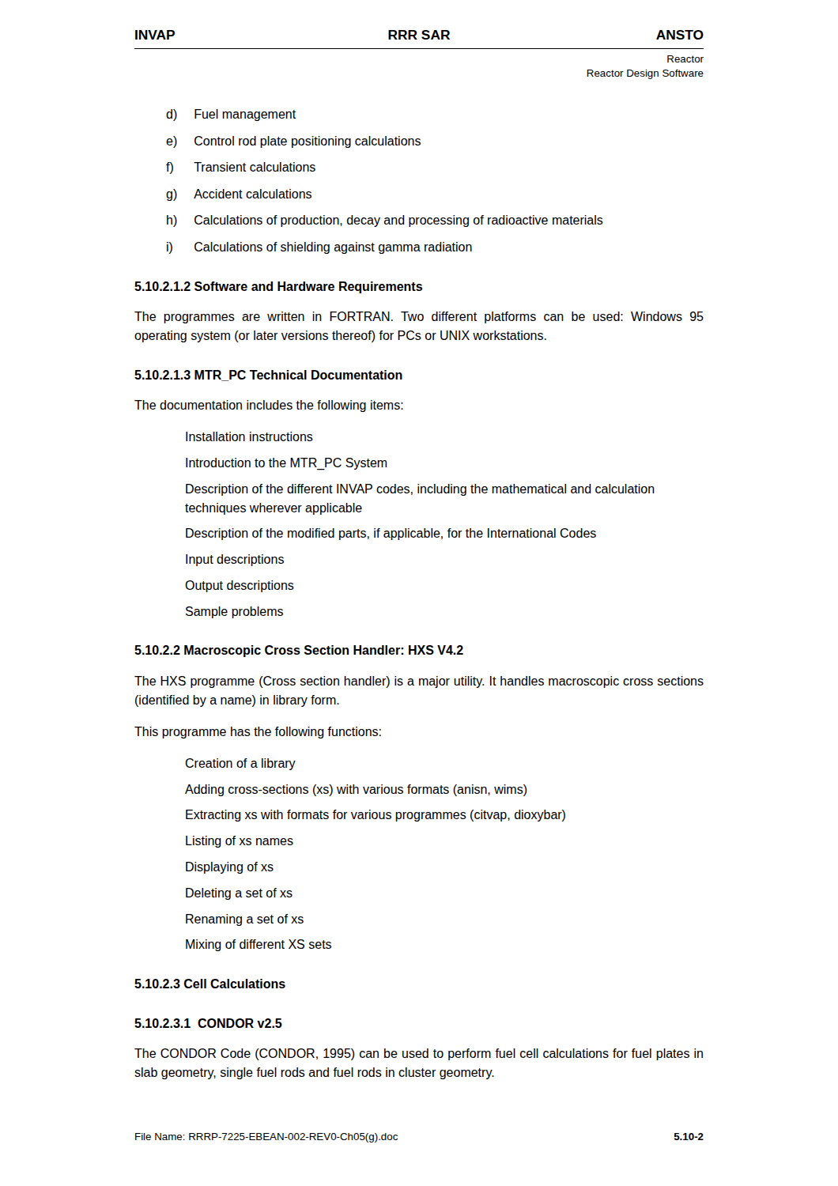INVAP
RRR SAR
ANSTO
Reactor
Reactor Design Software
d) Fuel management
e) Control rod plate positioning calculations
f) Transient calculations
g) Accident calculations
h) Calculations of production, decay and processing of radioactive materials
i) Calculations of shielding against gamma radiation
5.10.2.1.2 Software and Hardware Requirements
The programmes are written in FORTRAN. Two different platforms can be used: Windows 95 operating system (or later versions thereof) for PCs or UNIX workstations.
5.10.2.1.3 MTR_PC Technical Documentation
The documentation includes the following items:
Installation instructions
Introduction to the MTR_PC System
Description of the different INVAP codes, including the mathematical and calculation techniques wherever applicable
Description of the modified parts, if applicable, for the International Codes
Input descriptions
Output descriptions
Sample problems
5.10.2.2 Macroscopic Cross Section Handler: HXS V4.2
The HXS programme (Cross section handler) is a major utility. It handles macroscopic cross sections (identified by a name) in library form.
This programme has the following functions:
Creation of a library
Adding cross-sections (xs) with various formats (anisn, wims)
Extracting xs with formats for various programmes (citvap, dioxybar)
Listing of xs names
Displaying of xs
Deleting a set of xs
Renaming a set of xs
Mixing of different XS sets
5.10.2.3 Cell Calculations
5.10.2.3.1 CONDOR v2.5
The CONDOR Code (CONDOR, 1995) can be used to perform fuel cell calculations for fuel plates in slab geometry, single fuel rods and fuel rods in cluster geometry.
File Name: RRRP-7225-EBEAN-002-REV0-Ch05(g).doc
5.10-2